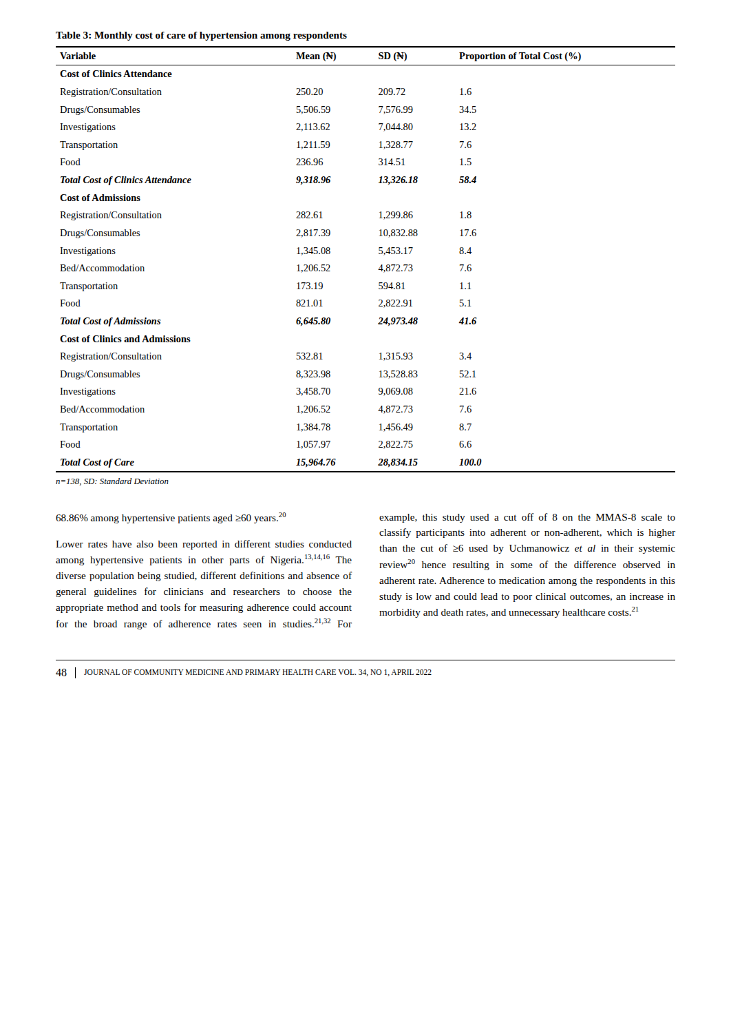Table 3: Monthly cost of care of hypertension among respondents
| Variable | Mean (₦) | SD (₦) | Proportion of Total Cost (%) |
| --- | --- | --- | --- |
| Cost of Clinics Attendance |
| Registration/Consultation | 250.20 | 209.72 | 1.6 |
| Drugs/Consumables | 5,506.59 | 7,576.99 | 34.5 |
| Investigations | 2,113.62 | 7,044.80 | 13.2 |
| Transportation | 1,211.59 | 1,328.77 | 7.6 |
| Food | 236.96 | 314.51 | 1.5 |
| Total Cost of Clinics Attendance | 9,318.96 | 13,326.18 | 58.4 |
| Cost of Admissions |
| Registration/Consultation | 282.61 | 1,299.86 | 1.8 |
| Drugs/Consumables | 2,817.39 | 10,832.88 | 17.6 |
| Investigations | 1,345.08 | 5,453.17 | 8.4 |
| Bed/Accommodation | 1,206.52 | 4,872.73 | 7.6 |
| Transportation | 173.19 | 594.81 | 1.1 |
| Food | 821.01 | 2,822.91 | 5.1 |
| Total Cost of Admissions | 6,645.80 | 24,973.48 | 41.6 |
| Cost of Clinics and Admissions |
| Registration/Consultation | 532.81 | 1,315.93 | 3.4 |
| Drugs/Consumables | 8,323.98 | 13,528.83 | 52.1 |
| Investigations | 3,458.70 | 9,069.08 | 21.6 |
| Bed/Accommodation | 1,206.52 | 4,872.73 | 7.6 |
| Transportation | 1,384.78 | 1,456.49 | 8.7 |
| Food | 1,057.97 | 2,822.75 | 6.6 |
| Total Cost of Care | 15,964.76 | 28,834.15 | 100.0 |
n=138, SD: Standard Deviation
68.86% among hypertensive patients aged ≥60 years.20
Lower rates have also been reported in different studies conducted among hypertensive patients in other parts of Nigeria.13,14,16 The diverse population being studied, different definitions and absence of general guidelines for clinicians and researchers to choose the appropriate method and tools for measuring adherence could account for the broad range of adherence rates seen in studies.21,32 For example, this study used a cut off of 8 on the MMAS-8 scale to classify participants into adherent or non-adherent, which is higher than the cut of ≥6 used by Uchmanowicz et al in their systemic review20 hence resulting in some of the difference observed in adherent rate. Adherence to medication among the respondents in this study is low and could lead to poor clinical outcomes, an increase in morbidity and death rates, and unnecessary healthcare costs.21
48 JOURNAL OF COMMUNITY MEDICINE AND PRIMARY HEALTH CARE VOL. 34, NO 1, APRIL 2022